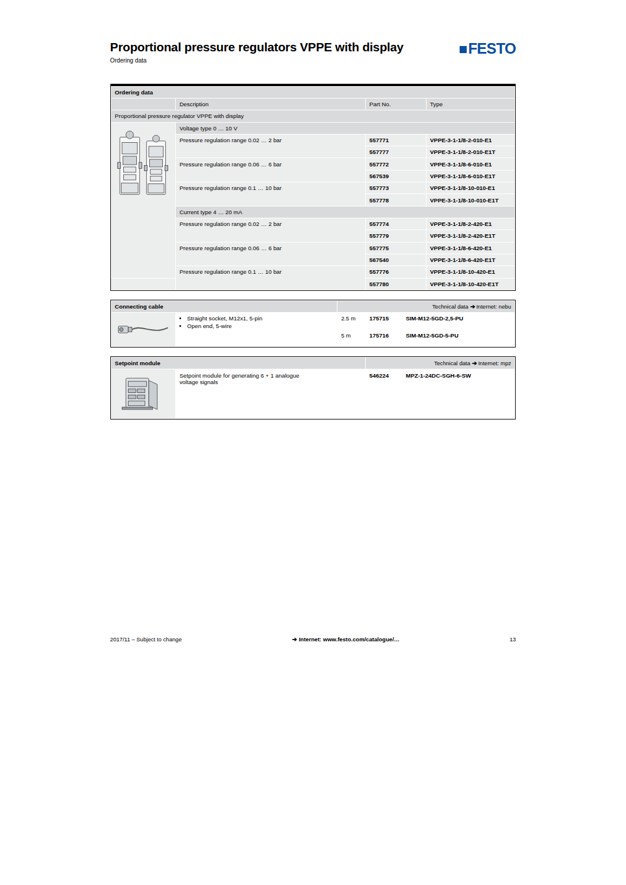Proportional pressure regulators VPPE with display
Ordering data
FESTO
| Ordering data |
| | Description | Part No. | Type |
| Proportional pressure regulator VPPE with display |
| | Voltage type 0 … 10 V |
| Pressure regulation range 0.02 … 2 bar | 557771 | VPPE-3-1-1/8-2-010-E1 |
| 557777 | VPPE-3-1-1/8-2-010-E1T |
| Pressure regulation range 0.06 … 6 bar | 557772 | VPPE-3-1-1/8-6-010-E1 |
| 567539 | VPPE-3-1-1/8-6-010-E1T |
| Pressure regulation range 0.1 … 10 bar | 557773 | VPPE-3-1-1/8-10-010-E1 |
| 557778 | VPPE-3-1-1/8-10-010-E1T |
| Current type 4 … 20 mA |
| Pressure regulation range 0.02 … 2 bar | 557774 | VPPE-3-1-1/8-2-420-E1 |
| 557779 | VPPE-3-1-1/8-2-420-E1T |
| Pressure regulation range 0.06 … 6 bar | 557775 | VPPE-3-1-1/8-6-420-E1 |
| 567540 | VPPE-3-1-1/8-6-420-E1T |
| Pressure regulation range 0.1 … 10 bar | 557776 | VPPE-3-1-1/8-10-420-E1 |
| | 557780 | VPPE-3-1-1/8-10-420-E1T |
| Connecting cable | Technical data ➔ Internet: nebu |
| | Straight socket, M12x1, 5-pin Open end, 5-wire | 2.5 m | 175715 | SIM-M12-5GD-2,5-PU |
| 5 m | 175716 | SIM-M12-5GD-5-PU |
| Setpoint module | Technical data ➔ Internet: mpz |
| | Setpoint module for generating 6 + 1 analogue voltage signals | 546224 | MPZ-1-24DC-SGH-6-SW |
2017/11 – Subject to change
➔Internet: www.festo.com/catalogue/…
13